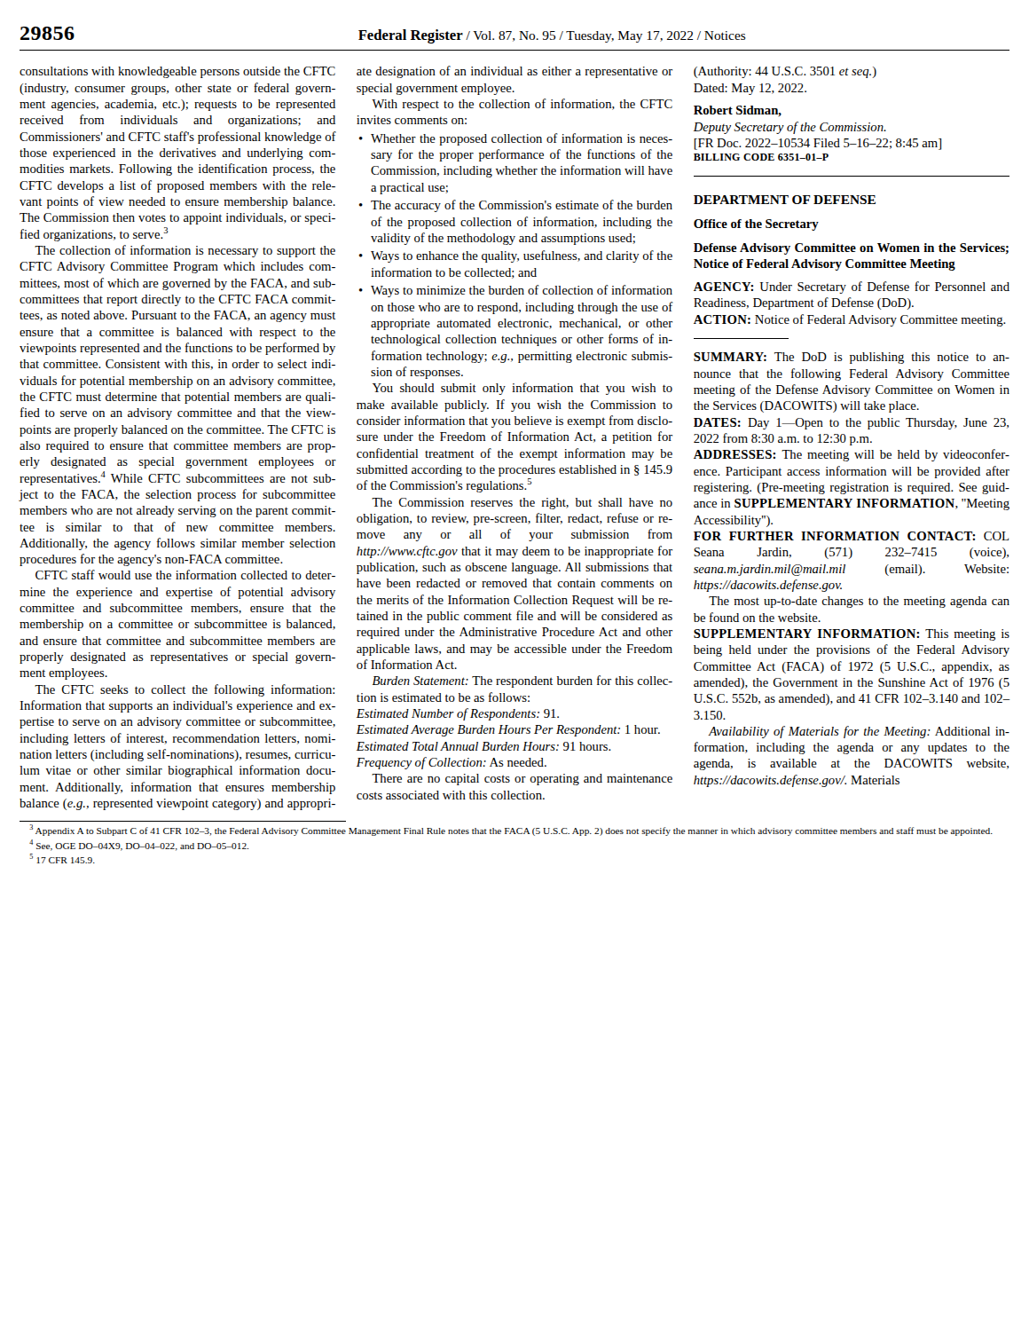29856
Federal Register / Vol. 87, No. 95 / Tuesday, May 17, 2022 / Notices
consultations with knowledgeable persons outside the CFTC (industry, consumer groups, other state or federal government agencies, academia, etc.); requests to be represented received from individuals and organizations; and Commissioners' and CFTC staff's professional knowledge of those experienced in the derivatives and underlying commodities markets. Following the identification process, the CFTC develops a list of proposed members with the relevant points of view needed to ensure membership balance. The Commission then votes to appoint individuals, or specified organizations, to serve.3
The collection of information is necessary to support the CFTC Advisory Committee Program which includes committees, most of which are governed by the FACA, and subcommittees that report directly to the CFTC FACA committees, as noted above. Pursuant to the FACA, an agency must ensure that a committee is balanced with respect to the viewpoints represented and the functions to be performed by that committee. Consistent with this, in order to select individuals for potential membership on an advisory committee, the CFTC must determine that potential members are qualified to serve on an advisory committee and that the viewpoints are properly balanced on the committee. The CFTC is also required to ensure that committee members are properly designated as special government employees or representatives.4 While CFTC subcommittees are not subject to the FACA, the selection process for subcommittee members who are not already serving on the parent committee is similar to that of new committee members. Additionally, the agency follows similar member selection procedures for the agency's non-FACA committee.
CFTC staff would use the information collected to determine the experience and expertise of potential advisory committee and subcommittee members, ensure that the membership on a committee or subcommittee is balanced, and ensure that committee and subcommittee members are properly designated as representatives or special government employees.
The CFTC seeks to collect the following information: Information that supports an individual's experience and expertise to serve on an advisory committee or subcommittee, including letters of interest, recommendation letters, nomination letters (including self-nominations), resumes, curriculum vitae or other similar biographical information document. Additionally, information that ensures membership balance (e.g., represented viewpoint category) and appropriate designation of an individual as either a representative or special government employee.
With respect to the collection of information, the CFTC invites comments on:
Whether the proposed collection of information is necessary for the proper performance of the functions of the Commission, including whether the information will have a practical use;
The accuracy of the Commission's estimate of the burden of the proposed collection of information, including the validity of the methodology and assumptions used;
Ways to enhance the quality, usefulness, and clarity of the information to be collected; and
Ways to minimize the burden of collection of information on those who are to respond, including through the use of appropriate automated electronic, mechanical, or other technological collection techniques or other forms of information technology; e.g., permitting electronic submission of responses.
You should submit only information that you wish to make available publicly. If you wish the Commission to consider information that you believe is exempt from disclosure under the Freedom of Information Act, a petition for confidential treatment of the exempt information may be submitted according to the procedures established in § 145.9 of the Commission's regulations.5
The Commission reserves the right, but shall have no obligation, to review, pre-screen, filter, redact, refuse or remove any or all of your submission from http://www.cftc.gov that it may deem to be inappropriate for publication, such as obscene language. All submissions that have been redacted or removed that contain comments on the merits of the Information Collection Request will be retained in the public comment file and will be considered as required under the Administrative Procedure Act and other applicable laws, and may be accessible under the Freedom of Information Act.
Burden Statement: The respondent burden for this collection is estimated to be as follows:
Estimated Number of Respondents: 91.
Estimated Average Burden Hours Per Respondent: 1 hour.
Estimated Total Annual Burden Hours: 91 hours.
Frequency of Collection: As needed.
There are no capital costs or operating and maintenance costs associated with this collection.
(Authority: 44 U.S.C. 3501 et seq.)
Dated: May 12, 2022.
Robert Sidman,
Deputy Secretary of the Commission.
[FR Doc. 2022–10534 Filed 5–16–22; 8:45 am]
BILLING CODE 6351–01–P
DEPARTMENT OF DEFENSE
Office of the Secretary
Defense Advisory Committee on Women in the Services; Notice of Federal Advisory Committee Meeting
AGENCY: Under Secretary of Defense for Personnel and Readiness, Department of Defense (DoD).
ACTION: Notice of Federal Advisory Committee meeting.
SUMMARY: The DoD is publishing this notice to announce that the following Federal Advisory Committee meeting of the Defense Advisory Committee on Women in the Services (DACOWITS) will take place.
DATES: Day 1—Open to the public Thursday, June 23, 2022 from 8:30 a.m. to 12:30 p.m.
ADDRESSES: The meeting will be held by videoconference. Participant access information will be provided after registering. (Pre-meeting registration is required. See guidance in SUPPLEMENTARY INFORMATION, ''Meeting Accessibility'').
FOR FURTHER INFORMATION CONTACT: COL Seana Jardin, (571) 232–7415 (voice), seana.m.jardin.mil@mail.mil (email). Website: https://dacowits.defense.gov.
The most up-to-date changes to the meeting agenda can be found on the website.
SUPPLEMENTARY INFORMATION: This meeting is being held under the provisions of the Federal Advisory Committee Act (FACA) of 1972 (5 U.S.C., appendix, as amended), the Government in the Sunshine Act of 1976 (5 U.S.C. 552b, as amended), and 41 CFR 102–3.140 and 102–3.150.
Availability of Materials for the Meeting: Additional information, including the agenda or any updates to the agenda, is available at the DACOWITS website, https://dacowits.defense.gov/. Materials
3 Appendix A to Subpart C of 41 CFR 102–3, the Federal Advisory Committee Management Final Rule notes that the FACA (5 U.S.C. App. 2) does not specify the manner in which advisory committee members and staff must be appointed.
4 See, OGE DO–04X9, DO–04–022, and DO–05–012.
5 17 CFR 145.9.